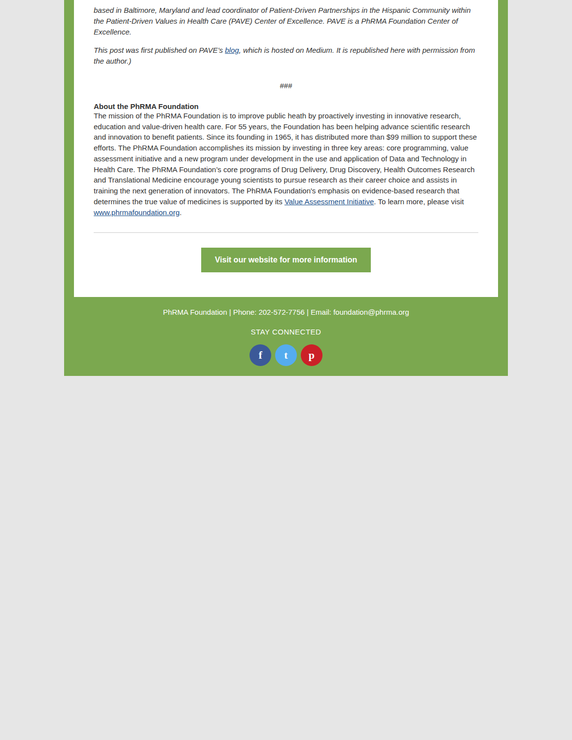based in Baltimore, Maryland and lead coordinator of Patient-Driven Partnerships in the Hispanic Community within the Patient-Driven Values in Health Care (PAVE) Center of Excellence. PAVE is a PhRMA Foundation Center of Excellence.
This post was first published on PAVE’s blog, which is hosted on Medium. It is republished here with permission from the author.)
###
About the PhRMA Foundation
The mission of the PhRMA Foundation is to improve public heath by proactively investing in innovative research, education and value-driven health care. For 55 years, the Foundation has been helping advance scientific research and innovation to benefit patients. Since its founding in 1965, it has distributed more than $99 million to support these efforts. The PhRMA Foundation accomplishes its mission by investing in three key areas: core programming, value assessment initiative and a new program under development in the use and application of Data and Technology in Health Care. The PhRMA Foundation’s core programs of Drug Delivery, Drug Discovery, Health Outcomes Research and Translational Medicine encourage young scientists to pursue research as their career choice and assists in training the next generation of innovators. The PhRMA Foundation's emphasis on evidence-based research that determines the true value of medicines is supported by its Value Assessment Initiative. To learn more, please visit www.phrmafoundation.org.
Visit our website for more information
PhRMA Foundation | Phone: 202-572-7756 | Email: foundation@phrma.org
STAY CONNECTED
f t p